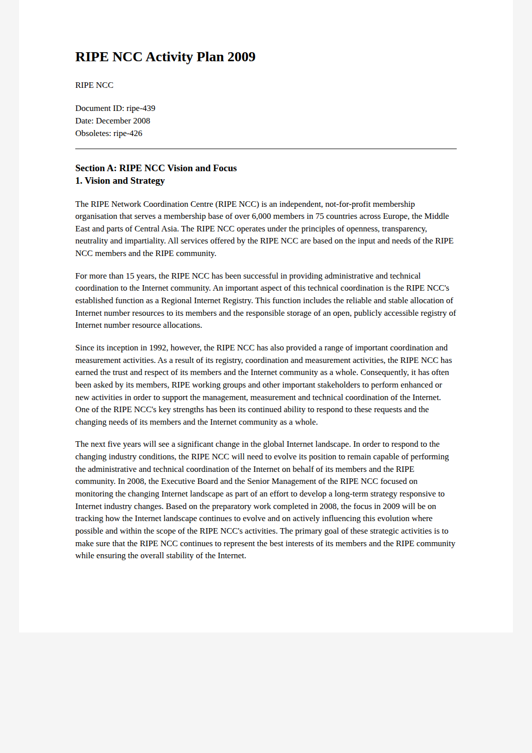RIPE NCC Activity Plan 2009
RIPE NCC
Document ID: ripe-439
Date: December 2008
Obsoletes: ripe-426
Section A: RIPE NCC Vision and Focus
1. Vision and Strategy
The RIPE Network Coordination Centre (RIPE NCC) is an independent, not-for-profit membership organisation that serves a membership base of over 6,000 members in 75 countries across Europe, the Middle East and parts of Central Asia. The RIPE NCC operates under the principles of openness, transparency, neutrality and impartiality. All services offered by the RIPE NCC are based on the input and needs of the RIPE NCC members and the RIPE community.
For more than 15 years, the RIPE NCC has been successful in providing administrative and technical coordination to the Internet community. An important aspect of this technical coordination is the RIPE NCC's established function as a Regional Internet Registry. This function includes the reliable and stable allocation of Internet number resources to its members and the responsible storage of an open, publicly accessible registry of Internet number resource allocations.
Since its inception in 1992, however, the RIPE NCC has also provided a range of important coordination and measurement activities. As a result of its registry, coordination and measurement activities, the RIPE NCC has earned the trust and respect of its members and the Internet community as a whole. Consequently, it has often been asked by its members, RIPE working groups and other important stakeholders to perform enhanced or new activities in order to support the management, measurement and technical coordination of the Internet. One of the RIPE NCC's key strengths has been its continued ability to respond to these requests and the changing needs of its members and the Internet community as a whole.
The next five years will see a significant change in the global Internet landscape. In order to respond to the changing industry conditions, the RIPE NCC will need to evolve its position to remain capable of performing the administrative and technical coordination of the Internet on behalf of its members and the RIPE community. In 2008, the Executive Board and the Senior Management of the RIPE NCC focused on monitoring the changing Internet landscape as part of an effort to develop a long-term strategy responsive to Internet industry changes. Based on the preparatory work completed in 2008, the focus in 2009 will be on tracking how the Internet landscape continues to evolve and on actively influencing this evolution where possible and within the scope of the RIPE NCC's activities. The primary goal of these strategic activities is to make sure that the RIPE NCC continues to represent the best interests of its members and the RIPE community while ensuring the overall stability of the Internet.